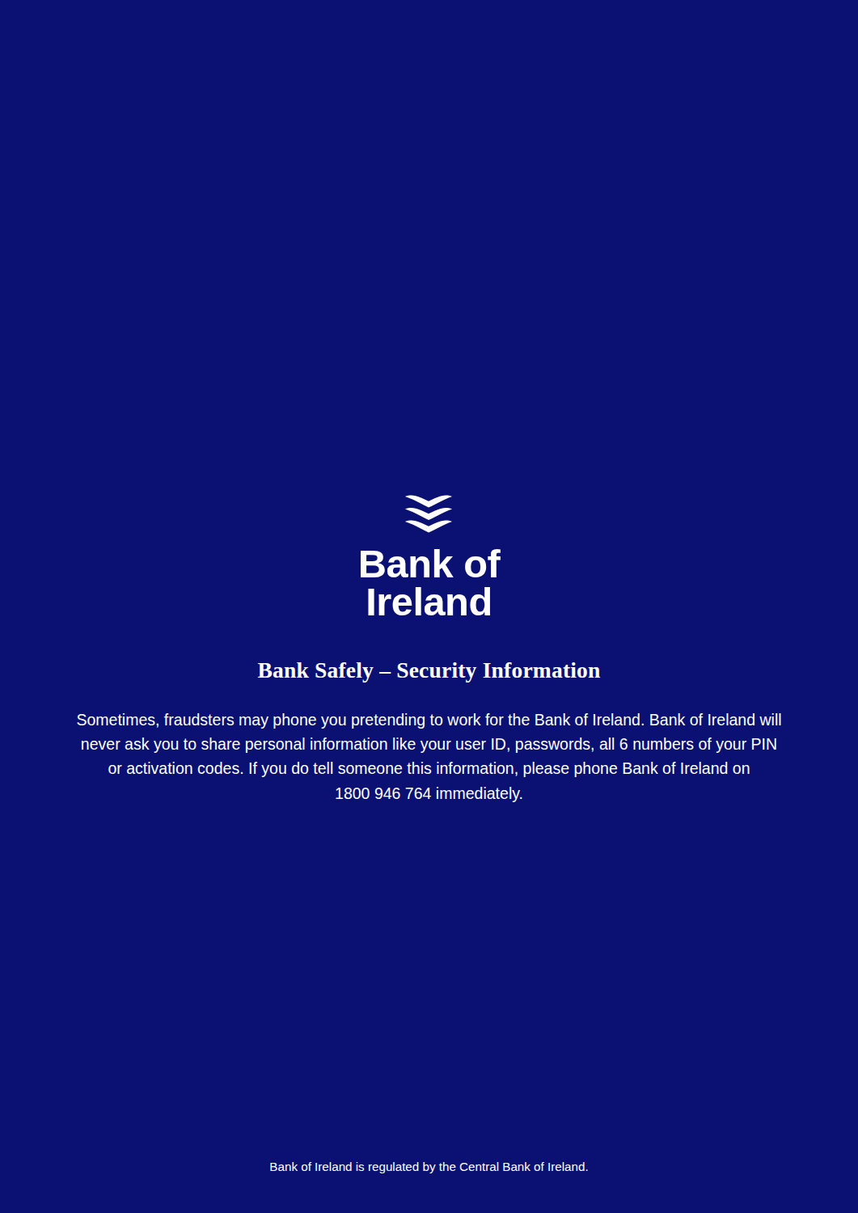Bank of Ireland
Bank Safely – Security Information
Sometimes, fraudsters may phone you pretending to work for the Bank of Ireland. Bank of Ireland will never ask you to share personal information like your user ID, passwords, all 6 numbers of your PIN or activation codes. If you do tell someone this information, please phone Bank of Ireland on 1800 946 764 immediately.
Bank of Ireland is regulated by the Central Bank of Ireland.